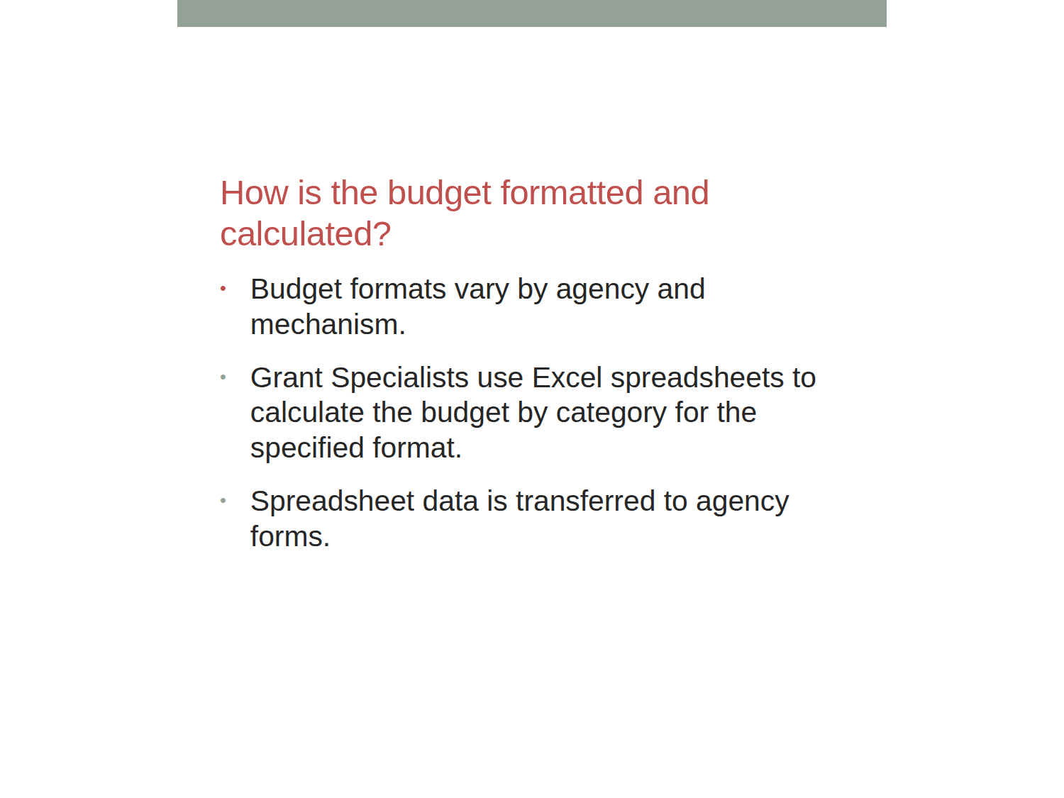How is the budget formatted and calculated?
Budget formats vary by agency and mechanism.
Grant Specialists use Excel spreadsheets to calculate the budget by category for the specified format.
Spreadsheet data is transferred to agency forms.